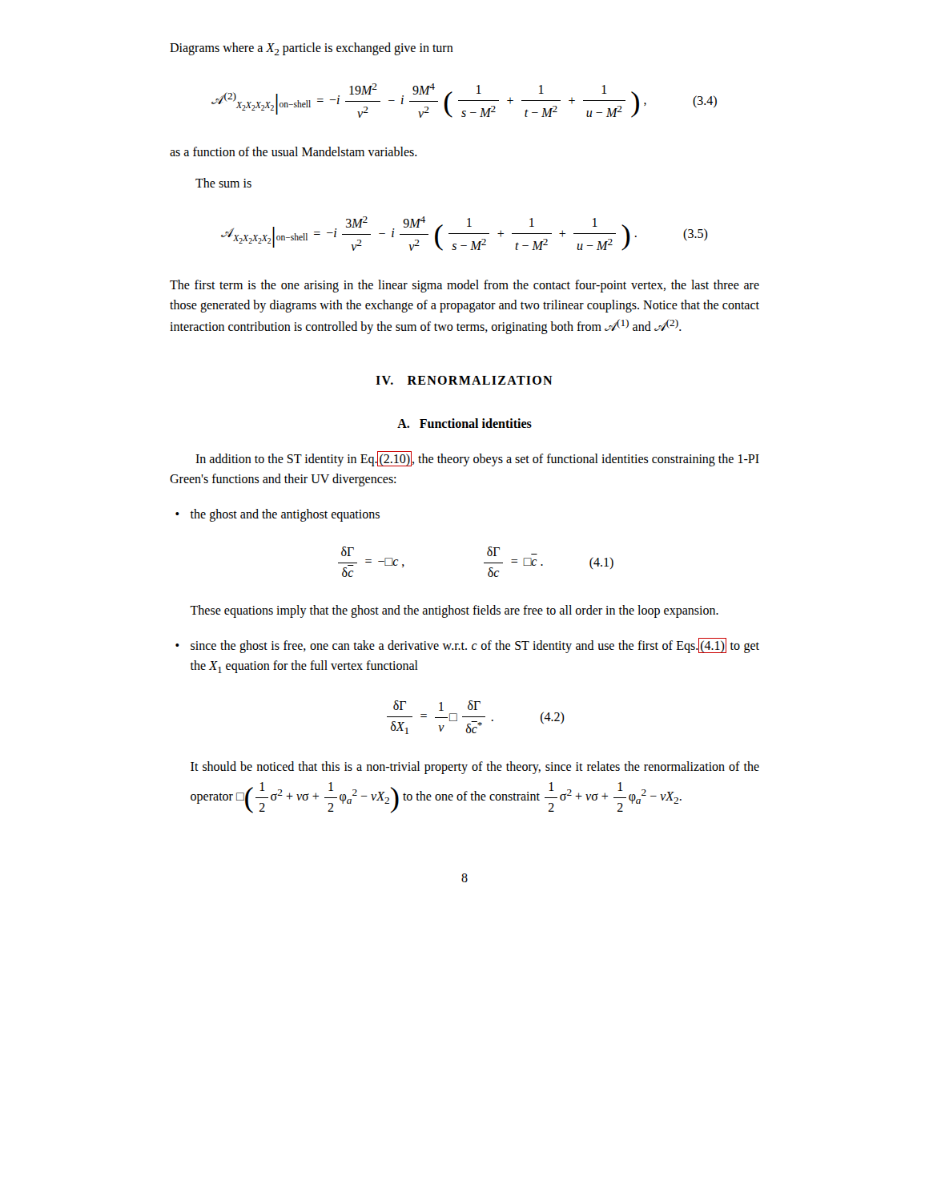Diagrams where a X2 particle is exchanged give in turn
𝒜(2)X2X2X2X2|on−shell = −i 19M2 v2 − i 9M4 v2 ( 1 s − M2 + 1 t − M2 + 1 u − M2 ) ,
(3.4)
as a function of the usual Mandelstam variables.
The sum is
𝒜X2X2X2X2|on−shell = −i 3M2 v2 − i 9M4 v2 ( 1 s − M2 + 1 t − M2 + 1 u − M2 ) .
(3.5)
The first term is the one arising in the linear sigma model from the contact four-point vertex, the last three are those generated by diagrams with the exchange of a propagator and two trilinear couplings. Notice that the contact interaction contribution is controlled by the sum of two terms, originating both from 𝒜(1) and 𝒜(2).
IV. RENORMALIZATION
A. Functional identities
In addition to the ST identity in Eq.(2.10), the theory obeys a set of functional identities constraining the 1-PI Green's functions and their UV divergences:
the ghost and the antighost equations
δΓ δc = −□c , δΓ δc = □c .
(4.1)
These equations imply that the ghost and the antighost fields are free to all order in the loop expansion.
since the ghost is free, one can take a derivative w.r.t. c of the ST identity and use the first of Eqs.(4.1) to get the X1 equation for the full vertex functional
δΓ δX1 = 1 v□ δΓ δc* .
(4.2)
It should be noticed that this is a non-trivial property of the theory, since it relates the renormalization of the operator □(12σ2 + vσ + 12φa2 − vX2) to the one of the constraint 12σ2 + vσ + 12φa2 − vX2.
8